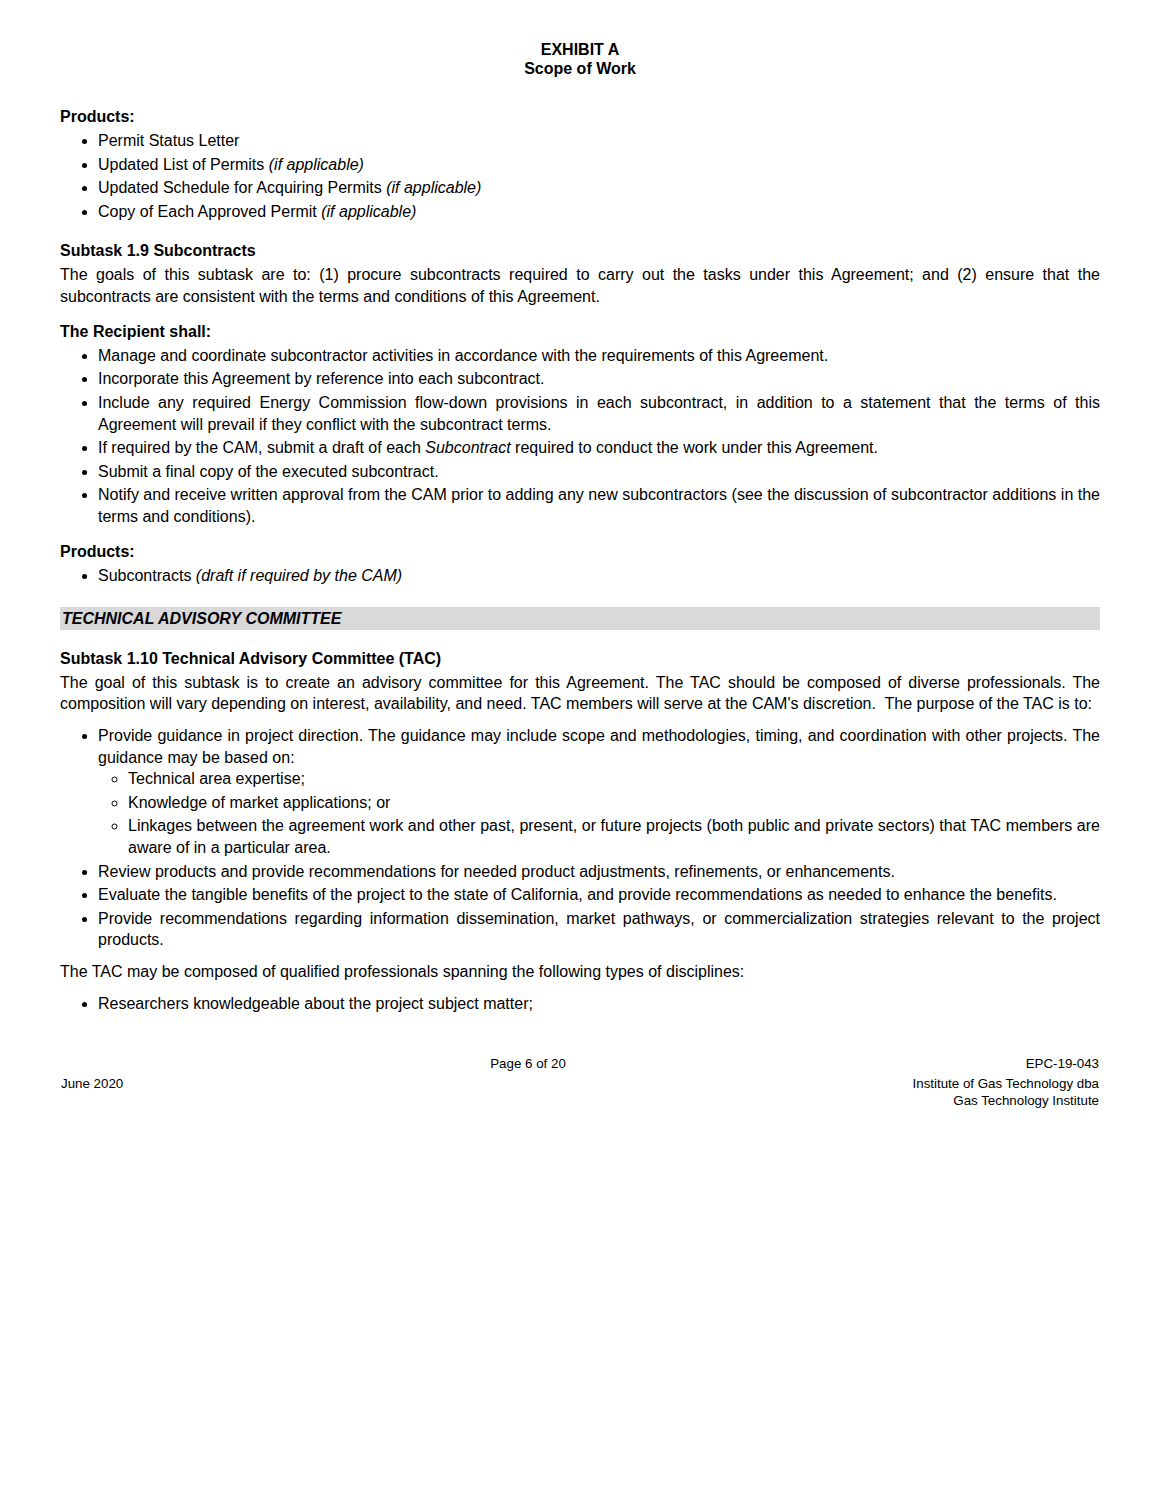EXHIBIT A
Scope of Work
Products:
Permit Status Letter
Updated List of Permits (if applicable)
Updated Schedule for Acquiring Permits (if applicable)
Copy of Each Approved Permit (if applicable)
Subtask 1.9 Subcontracts
The goals of this subtask are to: (1) procure subcontracts required to carry out the tasks under this Agreement; and (2) ensure that the subcontracts are consistent with the terms and conditions of this Agreement.
The Recipient shall:
Manage and coordinate subcontractor activities in accordance with the requirements of this Agreement.
Incorporate this Agreement by reference into each subcontract.
Include any required Energy Commission flow-down provisions in each subcontract, in addition to a statement that the terms of this Agreement will prevail if they conflict with the subcontract terms.
If required by the CAM, submit a draft of each Subcontract required to conduct the work under this Agreement.
Submit a final copy of the executed subcontract.
Notify and receive written approval from the CAM prior to adding any new subcontractors (see the discussion of subcontractor additions in the terms and conditions).
Products:
Subcontracts (draft if required by the CAM)
TECHNICAL ADVISORY COMMITTEE
Subtask 1.10 Technical Advisory Committee (TAC)
The goal of this subtask is to create an advisory committee for this Agreement. The TAC should be composed of diverse professionals. The composition will vary depending on interest, availability, and need. TAC members will serve at the CAM's discretion. The purpose of the TAC is to:
Provide guidance in project direction. The guidance may include scope and methodologies, timing, and coordination with other projects. The guidance may be based on:
Technical area expertise;
Knowledge of market applications; or
Linkages between the agreement work and other past, present, or future projects (both public and private sectors) that TAC members are aware of in a particular area.
Review products and provide recommendations for needed product adjustments, refinements, or enhancements.
Evaluate the tangible benefits of the project to the state of California, and provide recommendations as needed to enhance the benefits.
Provide recommendations regarding information dissemination, market pathways, or commercialization strategies relevant to the project products.
The TAC may be composed of qualified professionals spanning the following types of disciplines:
Researchers knowledgeable about the project subject matter;
| | Page 6 of 20 | EPC-19-043 |
| June 2020 | | Institute of Gas Technology dba Gas Technology Institute |